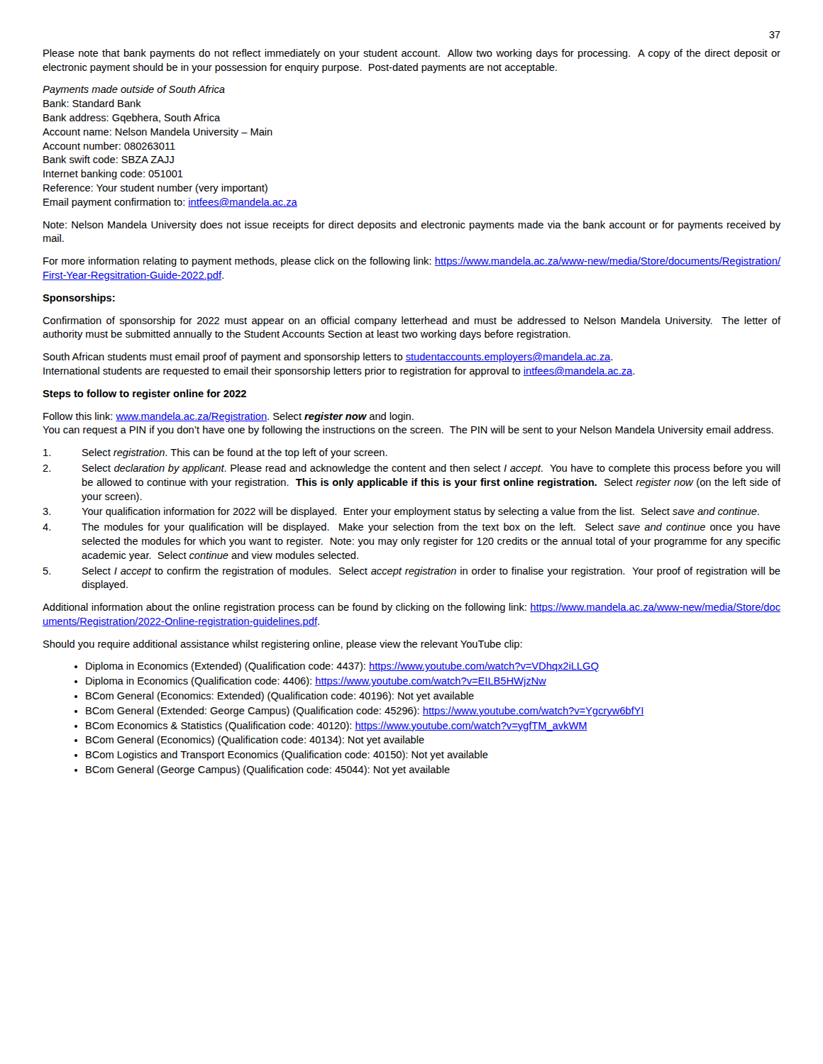37
Please note that bank payments do not reflect immediately on your student account. Allow two working days for processing. A copy of the direct deposit or electronic payment should be in your possession for enquiry purpose. Post-dated payments are not acceptable.
Payments made outside of South Africa
Bank: Standard Bank
Bank address: Gqebhera, South Africa
Account name: Nelson Mandela University – Main
Account number: 080263011
Bank swift code: SBZA ZAJJ
Internet banking code: 051001
Reference: Your student number (very important)
Email payment confirmation to: intfees@mandela.ac.za
Note: Nelson Mandela University does not issue receipts for direct deposits and electronic payments made via the bank account or for payments received by mail.
For more information relating to payment methods, please click on the following link: https://www.mandela.ac.za/www-new/media/Store/documents/Registration/First-Year-Regsitration-Guide-2022.pdf.
Sponsorships:
Confirmation of sponsorship for 2022 must appear on an official company letterhead and must be addressed to Nelson Mandela University. The letter of authority must be submitted annually to the Student Accounts Section at least two working days before registration.
South African students must email proof of payment and sponsorship letters to studentaccounts.employers@mandela.ac.za.
International students are requested to email their sponsorship letters prior to registration for approval to intfees@mandela.ac.za.
Steps to follow to register online for 2022
Follow this link: www.mandela.ac.za/Registration. Select register now and login.
You can request a PIN if you don’t have one by following the instructions on the screen. The PIN will be sent to your Nelson Mandela University email address.
1. Select registration. This can be found at the top left of your screen.
2. Select declaration by applicant. Please read and acknowledge the content and then select I accept. You have to complete this process before you will be allowed to continue with your registration. This is only applicable if this is your first online registration. Select register now (on the left side of your screen).
3. Your qualification information for 2022 will be displayed. Enter your employment status by selecting a value from the list. Select save and continue.
4. The modules for your qualification will be displayed. Make your selection from the text box on the left. Select save and continue once you have selected the modules for which you want to register. Note: you may only register for 120 credits or the annual total of your programme for any specific academic year. Select continue and view modules selected.
5. Select I accept to confirm the registration of modules. Select accept registration in order to finalise your registration. Your proof of registration will be displayed.
Additional information about the online registration process can be found by clicking on the following link: https://www.mandela.ac.za/www-new/media/Store/documents/Registration/2022-Online-registration-guidelines.pdf.
Should you require additional assistance whilst registering online, please view the relevant YouTube clip:
Diploma in Economics (Extended) (Qualification code: 4437): https://www.youtube.com/watch?v=VDhqx2iLLGQ
Diploma in Economics (Qualification code: 4406): https://www.youtube.com/watch?v=EILB5HWjzNw
BCom General (Economics: Extended) (Qualification code: 40196): Not yet available
BCom General (Extended: George Campus) (Qualification code: 45296): https://www.youtube.com/watch?v=Ygcryw6bfYI
BCom Economics & Statistics (Qualification code: 40120): https://www.youtube.com/watch?v=ygfTM_avkWM
BCom General (Economics) (Qualification code: 40134): Not yet available
BCom Logistics and Transport Economics (Qualification code: 40150): Not yet available
BCom General (George Campus) (Qualification code: 45044): Not yet available